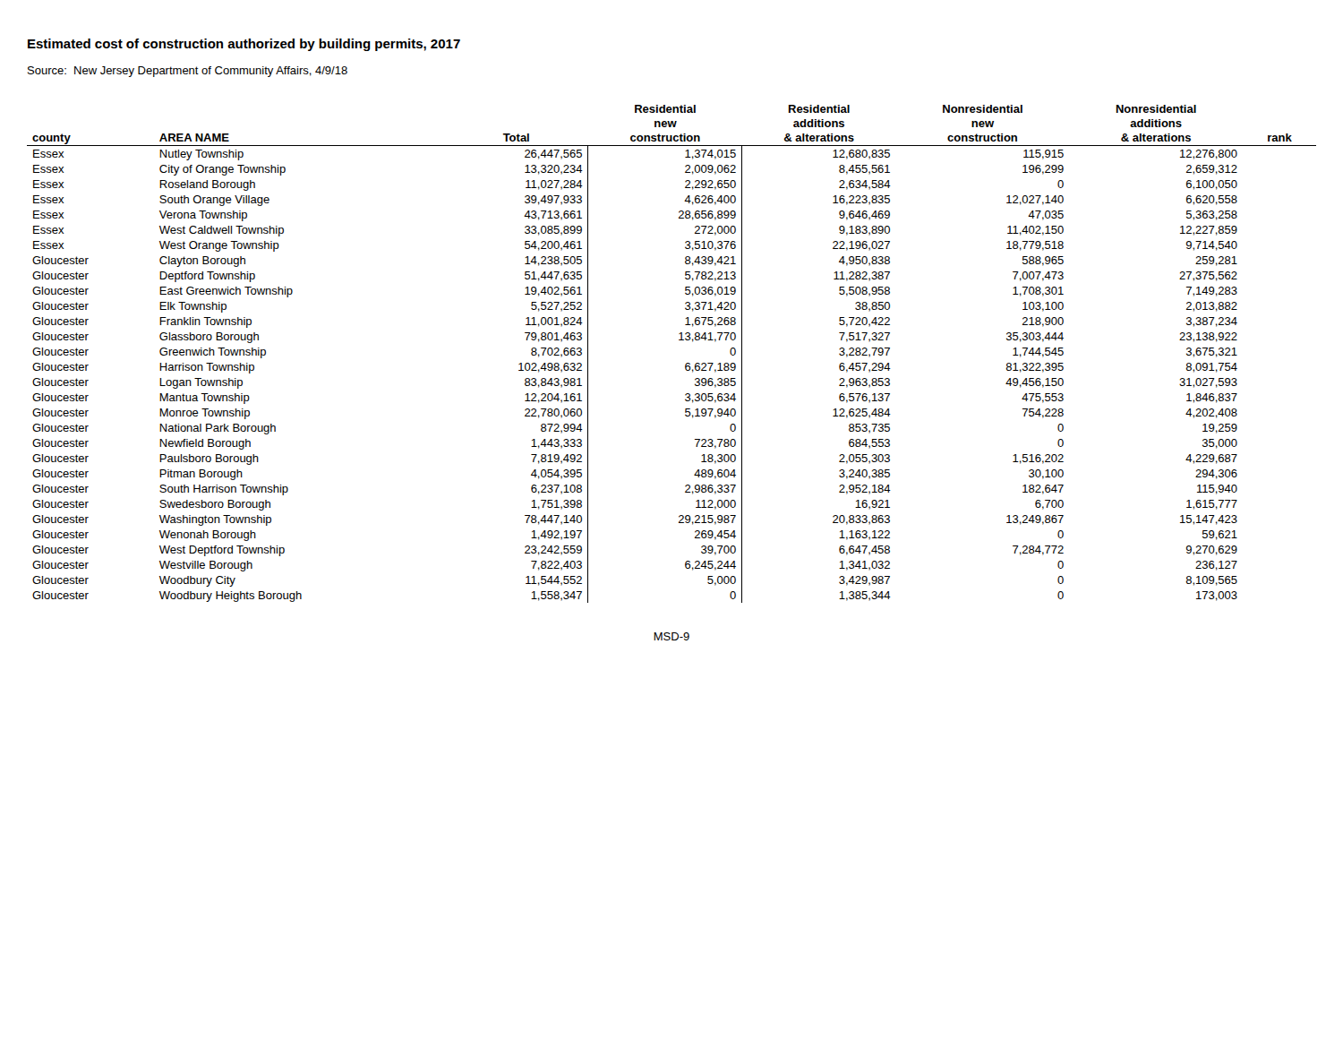Estimated cost of construction authorized by building permits, 2017
Source: New Jersey Department of Community Affairs, 4/9/18
| | | | Residential | Residential | Nonresidential | Nonresidential | |
| --- | --- | --- | --- | --- | --- | --- | --- |
| | | | new | additions | new | additions | |
| county | AREA NAME | Total | construction | & alterations | construction | & alterations | rank |
| Essex | Nutley Township | 26,447,565 | 1,374,015 | 12,680,835 | 115,915 | 12,276,800 | |
| Essex | City of Orange Township | 13,320,234 | 2,009,062 | 8,455,561 | 196,299 | 2,659,312 | |
| Essex | Roseland Borough | 11,027,284 | 2,292,650 | 2,634,584 | 0 | 6,100,050 | |
| Essex | South Orange Village | 39,497,933 | 4,626,400 | 16,223,835 | 12,027,140 | 6,620,558 | |
| Essex | Verona Township | 43,713,661 | 28,656,899 | 9,646,469 | 47,035 | 5,363,258 | |
| Essex | West Caldwell Township | 33,085,899 | 272,000 | 9,183,890 | 11,402,150 | 12,227,859 | |
| Essex | West Orange Township | 54,200,461 | 3,510,376 | 22,196,027 | 18,779,518 | 9,714,540 | |
| Gloucester | Clayton Borough | 14,238,505 | 8,439,421 | 4,950,838 | 588,965 | 259,281 | |
| Gloucester | Deptford Township | 51,447,635 | 5,782,213 | 11,282,387 | 7,007,473 | 27,375,562 | |
| Gloucester | East Greenwich Township | 19,402,561 | 5,036,019 | 5,508,958 | 1,708,301 | 7,149,283 | |
| Gloucester | Elk Township | 5,527,252 | 3,371,420 | 38,850 | 103,100 | 2,013,882 | |
| Gloucester | Franklin Township | 11,001,824 | 1,675,268 | 5,720,422 | 218,900 | 3,387,234 | |
| Gloucester | Glassboro Borough | 79,801,463 | 13,841,770 | 7,517,327 | 35,303,444 | 23,138,922 | |
| Gloucester | Greenwich Township | 8,702,663 | 0 | 3,282,797 | 1,744,545 | 3,675,321 | |
| Gloucester | Harrison Township | 102,498,632 | 6,627,189 | 6,457,294 | 81,322,395 | 8,091,754 | |
| Gloucester | Logan Township | 83,843,981 | 396,385 | 2,963,853 | 49,456,150 | 31,027,593 | |
| Gloucester | Mantua Township | 12,204,161 | 3,305,634 | 6,576,137 | 475,553 | 1,846,837 | |
| Gloucester | Monroe Township | 22,780,060 | 5,197,940 | 12,625,484 | 754,228 | 4,202,408 | |
| Gloucester | National Park Borough | 872,994 | 0 | 853,735 | 0 | 19,259 | |
| Gloucester | Newfield Borough | 1,443,333 | 723,780 | 684,553 | 0 | 35,000 | |
| Gloucester | Paulsboro Borough | 7,819,492 | 18,300 | 2,055,303 | 1,516,202 | 4,229,687 | |
| Gloucester | Pitman Borough | 4,054,395 | 489,604 | 3,240,385 | 30,100 | 294,306 | |
| Gloucester | South Harrison Township | 6,237,108 | 2,986,337 | 2,952,184 | 182,647 | 115,940 | |
| Gloucester | Swedesboro Borough | 1,751,398 | 112,000 | 16,921 | 6,700 | 1,615,777 | |
| Gloucester | Washington Township | 78,447,140 | 29,215,987 | 20,833,863 | 13,249,867 | 15,147,423 | |
| Gloucester | Wenonah Borough | 1,492,197 | 269,454 | 1,163,122 | 0 | 59,621 | |
| Gloucester | West Deptford Township | 23,242,559 | 39,700 | 6,647,458 | 7,284,772 | 9,270,629 | |
| Gloucester | Westville Borough | 7,822,403 | 6,245,244 | 1,341,032 | 0 | 236,127 | |
| Gloucester | Woodbury City | 11,544,552 | 5,000 | 3,429,987 | 0 | 8,109,565 | |
| Gloucester | Woodbury Heights Borough | 1,558,347 | 0 | 1,385,344 | 0 | 173,003 | |
| MSD-9 |